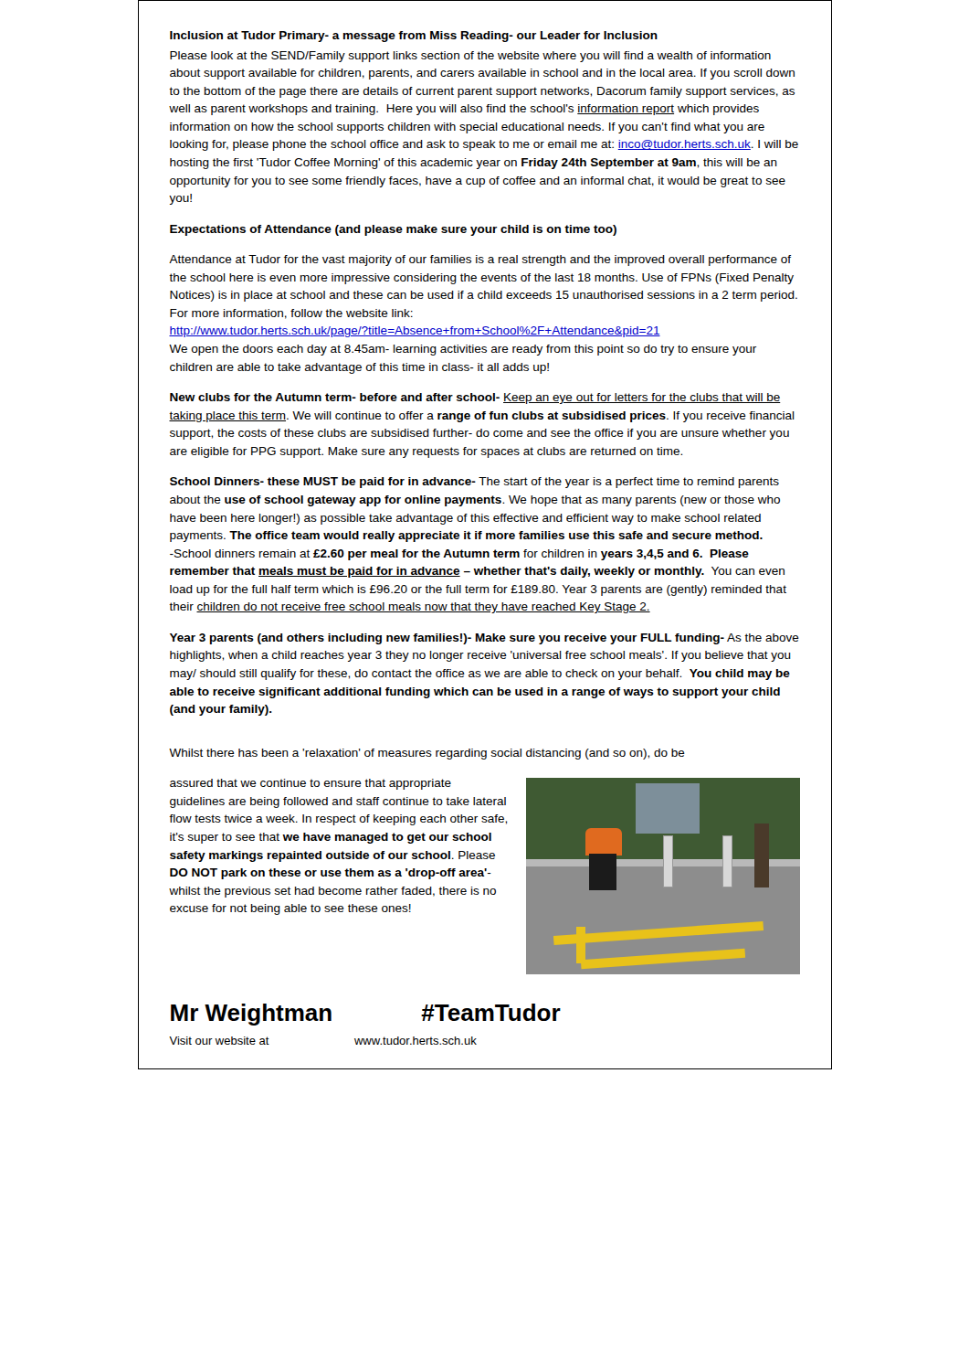Inclusion at Tudor Primary- a message from Miss Reading- our Leader for Inclusion
Please look at the SEND/Family support links section of the website where you will find a wealth of information about support available for children, parents, and carers available in school and in the local area. If you scroll down to the bottom of the page there are details of current parent support networks, Dacorum family support services, as well as parent workshops and training. Here you will also find the school's information report which provides information on how the school supports children with special educational needs. If you can't find what you are looking for, please phone the school office and ask to speak to me or email me at: inco@tudor.herts.sch.uk. I will be hosting the first 'Tudor Coffee Morning' of this academic year on Friday 24th September at 9am, this will be an opportunity for you to see some friendly faces, have a cup of coffee and an informal chat, it would be great to see you!
Expectations of Attendance (and please make sure your child is on time too)
Attendance at Tudor for the vast majority of our families is a real strength and the improved overall performance of the school here is even more impressive considering the events of the last 18 months. Use of FPNs (Fixed Penalty Notices) is in place at school and these can be used if a child exceeds 15 unauthorised sessions in a 2 term period. For more information, follow the website link:
http://www.tudor.herts.sch.uk/page/?title=Absence+from+School%2F+Attendance&pid=21
We open the doors each day at 8.45am- learning activities are ready from this point so do try to ensure your children are able to take advantage of this time in class- it all adds up!
New clubs for the Autumn term- before and after school- Keep an eye out for letters for the clubs that will be taking place this term. We will continue to offer a range of fun clubs at subsidised prices. If you receive financial support, the costs of these clubs are subsidised further- do come and see the office if you are unsure whether you are eligible for PPG support. Make sure any requests for spaces at clubs are returned on time.
School Dinners- these MUST be paid for in advance- The start of the year is a perfect time to remind parents about the use of school gateway app for online payments. We hope that as many parents (new or those who have been here longer!) as possible take advantage of this effective and efficient way to make school related payments. The office team would really appreciate it if more families use this safe and secure method.
-School dinners remain at £2.60 per meal for the Autumn term for children in years 3,4,5 and 6. Please remember that meals must be paid for in advance – whether that's daily, weekly or monthly. You can even load up for the full half term which is £96.20 or the full term for £189.80. Year 3 parents are (gently) reminded that their children do not receive free school meals now that they have reached Key Stage 2.
Year 3 parents (and others including new families!)- Make sure you receive your FULL funding- As the above highlights, when a child reaches year 3 they no longer receive 'universal free school meals'. If you believe that you may/ should still qualify for these, do contact the office as we are able to check on your behalf. You child may be able to receive significant additional funding which can be used in a range of ways to support your child (and your family).
Whilst there has been a 'relaxation' of measures regarding social distancing (and so on), do be
assured that we continue to ensure that appropriate guidelines are being followed and staff continue to take lateral flow tests twice a week. In respect of keeping each other safe, it's super to see that we have managed to get our school safety markings repainted outside of our school. Please DO NOT park on these or use them as a 'drop-off area'- whilst the previous set had become rather faded, there is no excuse for not being able to see these ones!
Mr Weightman #TeamTudor
Visit our website at www.tudor.herts.sch.uk